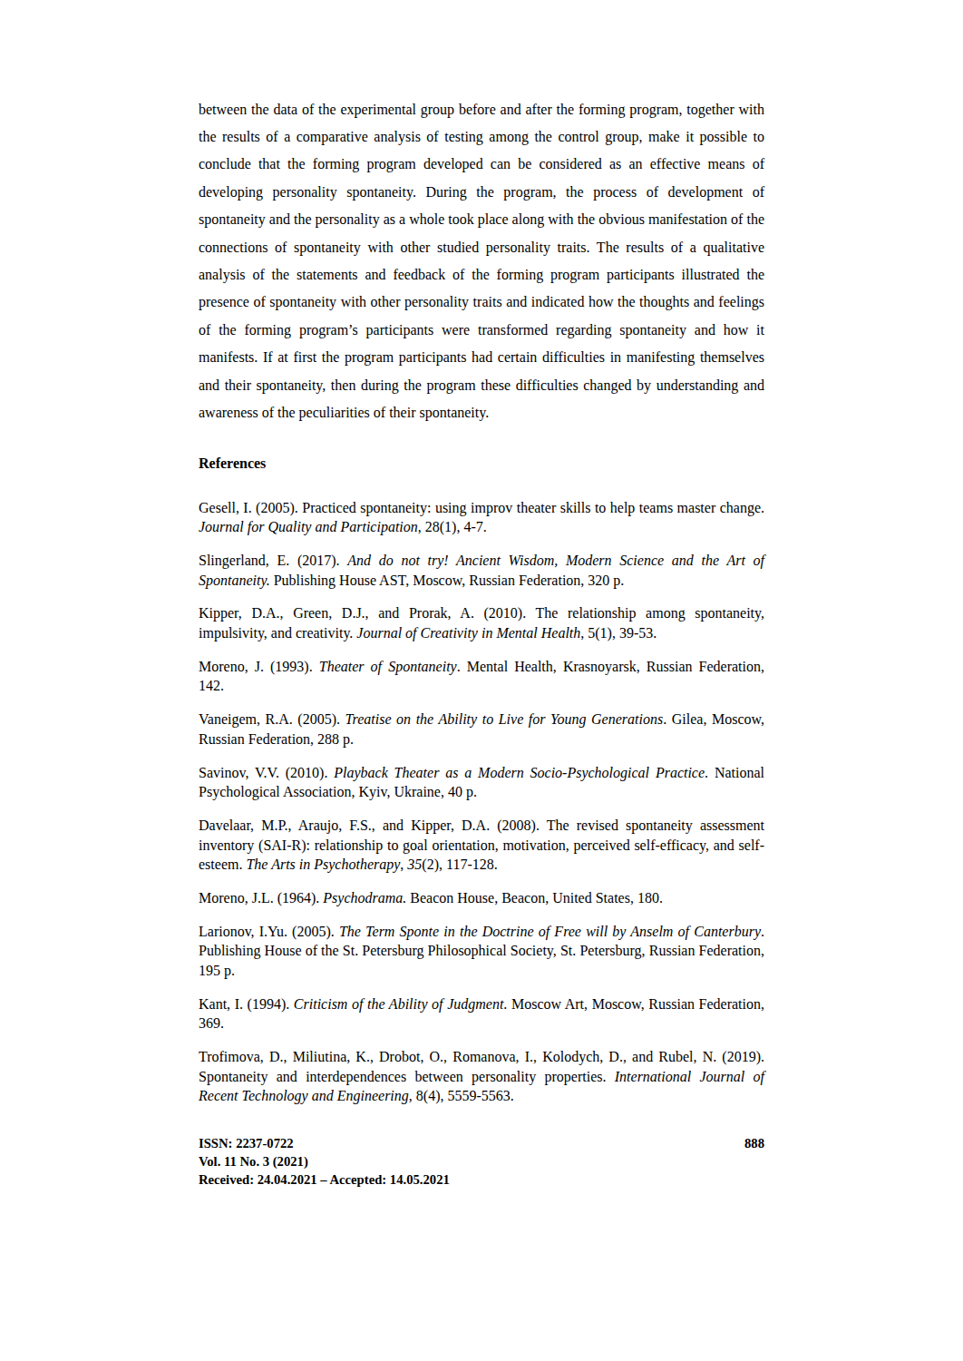between the data of the experimental group before and after the forming program, together with the results of a comparative analysis of testing among the control group, make it possible to conclude that the forming program developed can be considered as an effective means of developing personality spontaneity. During the program, the process of development of spontaneity and the personality as a whole took place along with the obvious manifestation of the connections of spontaneity with other studied personality traits. The results of a qualitative analysis of the statements and feedback of the forming program participants illustrated the presence of spontaneity with other personality traits and indicated how the thoughts and feelings of the forming program’s participants were transformed regarding spontaneity and how it manifests. If at first the program participants had certain difficulties in manifesting themselves and their spontaneity, then during the program these difficulties changed by understanding and awareness of the peculiarities of their spontaneity.
References
Gesell, I. (2005). Practiced spontaneity: using improv theater skills to help teams master change. Journal for Quality and Participation, 28(1), 4-7.
Slingerland, E. (2017). And do not try! Ancient Wisdom, Modern Science and the Art of Spontaneity. Publishing House AST, Moscow, Russian Federation, 320 p.
Kipper, D.A., Green, D.J., and Prorak, A. (2010). The relationship among spontaneity, impulsivity, and creativity. Journal of Creativity in Mental Health, 5(1), 39-53.
Moreno, J. (1993). Theater of Spontaneity. Mental Health, Krasnoyarsk, Russian Federation, 142.
Vaneigem, R.A. (2005). Treatise on the Ability to Live for Young Generations. Gilea, Moscow, Russian Federation, 288 p.
Savinov, V.V. (2010). Playback Theater as a Modern Socio-Psychological Practice. National Psychological Association, Kyiv, Ukraine, 40 p.
Davelaar, M.P., Araujo, F.S., and Kipper, D.A. (2008). The revised spontaneity assessment inventory (SAI-R): relationship to goal orientation, motivation, perceived self-efficacy, and self-esteem. The Arts in Psychotherapy, 35(2), 117-128.
Moreno, J.L. (1964). Psychodrama. Beacon House, Beacon, United States, 180.
Larionov, I.Yu. (2005). The Term Sponte in the Doctrine of Free will by Anselm of Canterbury. Publishing House of the St. Petersburg Philosophical Society, St. Petersburg, Russian Federation, 195 p.
Kant, I. (1994). Criticism of the Ability of Judgment. Moscow Art, Moscow, Russian Federation, 369.
Trofimova, D., Miliutina, K., Drobot, O., Romanova, I., Kolodych, D., and Rubel, N. (2019). Spontaneity and interdependences between personality properties. International Journal of Recent Technology and Engineering, 8(4), 5559-5563.
ISSN: 2237-0722
Vol. 11 No. 3 (2021)
Received: 24.04.2021 – Accepted: 14.05.2021
888